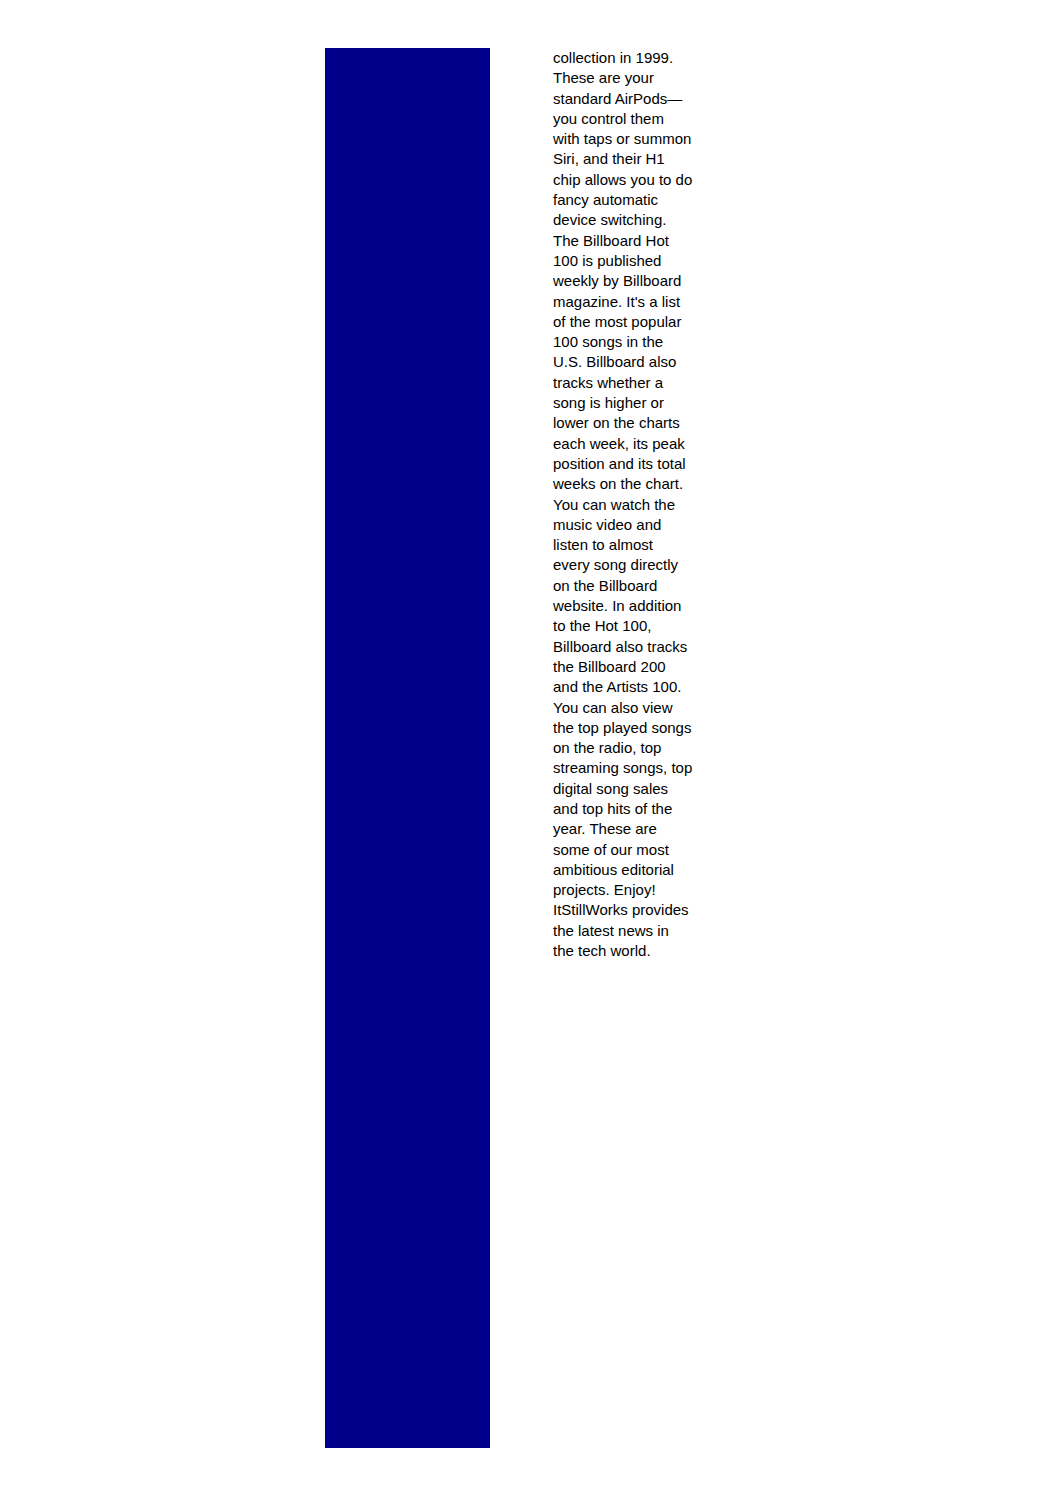collection in 1999. These are your standard AirPods—you control them with taps or summon Siri, and their H1 chip allows you to do fancy automatic device switching. The Billboard Hot 100 is published weekly by Billboard magazine. It's a list of the most popular 100 songs in the U.S. Billboard also tracks whether a song is higher or lower on the charts each week, its peak position and its total weeks on the chart. You can watch the music video and listen to almost every song directly on the Billboard website. In addition to the Hot 100, Billboard also tracks the Billboard 200 and the Artists 100. You can also view the top played songs on the radio, top streaming songs, top digital song sales and top hits of the year. These are some of our most ambitious editorial projects. Enjoy! ItStillWorks provides the latest news in the tech world.